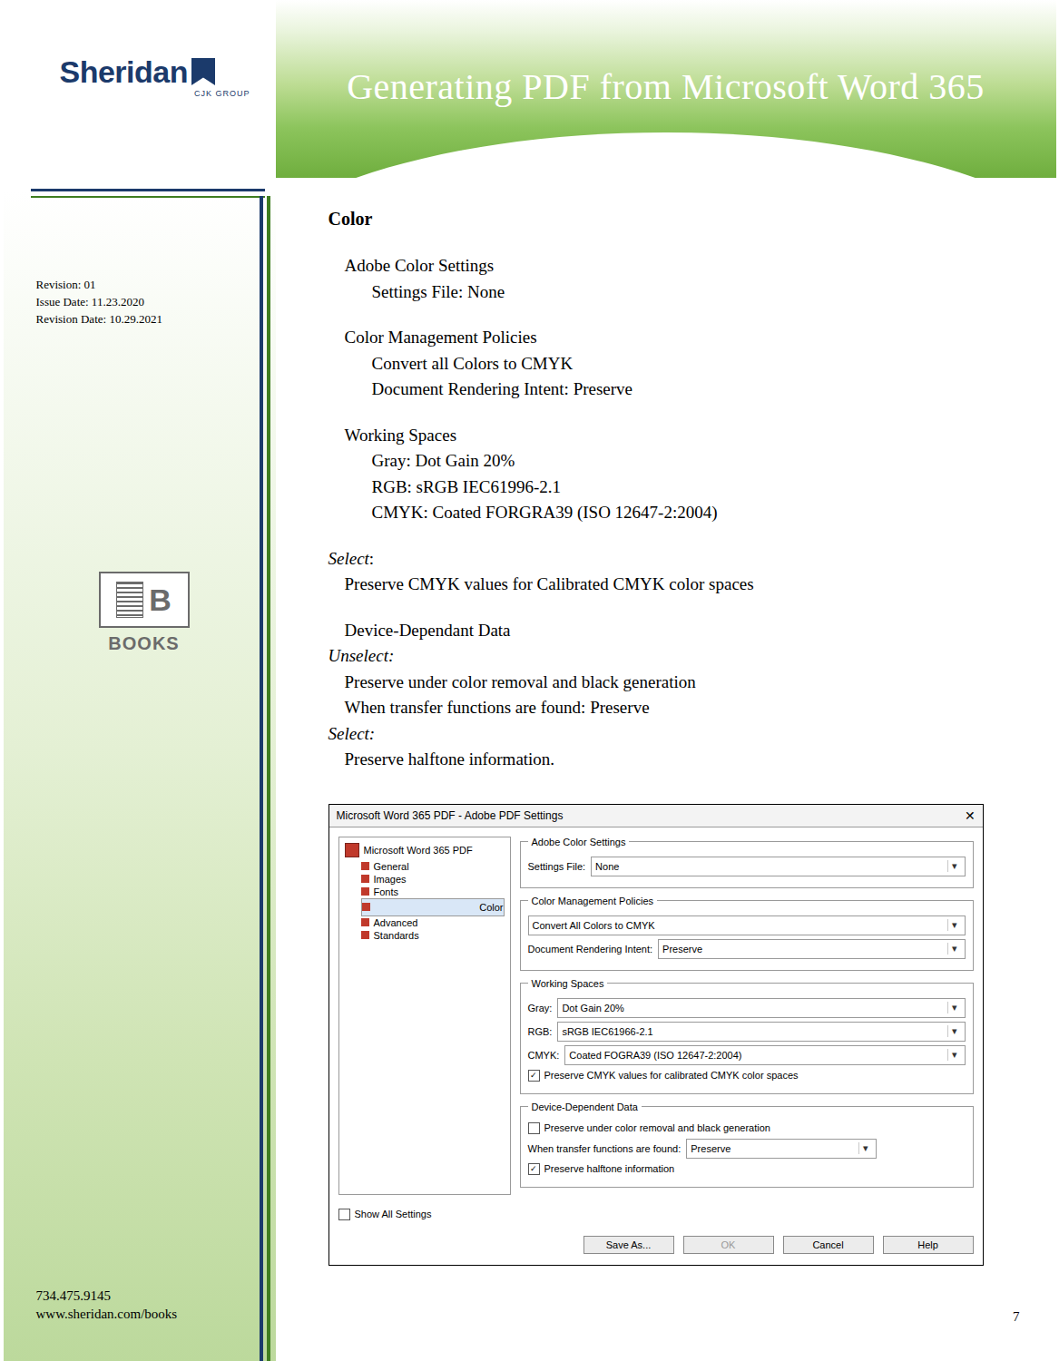Sheridan
CJK GROUP
Revision: 01
Issue Date: 11.23.2020
Revision Date: 10.29.2021
B
BOOKS
734.475.9145
www.sheridan.com/books
Generating PDF from Microsoft Word 365
Color
Adobe Color Settings
Settings File: None
Color Management Policies
Convert all Colors to CMYK
Document Rendering Intent: Preserve
Working Spaces
Gray: Dot Gain 20%
RGB: sRGB IEC61996-2.1
CMYK: Coated FORGRA39 (ISO 12647-2:2004)
Select:
Preserve CMYK values for Calibrated CMYK color spaces
Device-Dependant Data
Unselect:
Preserve under color removal and black generation
When transfer functions are found: Preserve
Select:
Preserve halftone information.
Microsoft Word 365 PDF - Adobe PDF Settings ✕
Microsoft Word 365 PDF
General
Images
Fonts
Color
Advanced
Standards
Adobe Color Settings
Settings File: None▾
Color Management Policies
Convert All Colors to CMYK▾
Document Rendering Intent: Preserve▾
Working Spaces
Gray: Dot Gain 20%▾
RGB: sRGB IEC61966-2.1▾
CMYK: Coated FOGRA39 (ISO 12647-2:2004)▾
Preserve CMYK values for calibrated CMYK color spaces
Device-Dependent Data
Preserve under color removal and black generation
When transfer functions are found: Preserve▾
Preserve halftone information
Show All Settings
Save As... OK Cancel Help
7